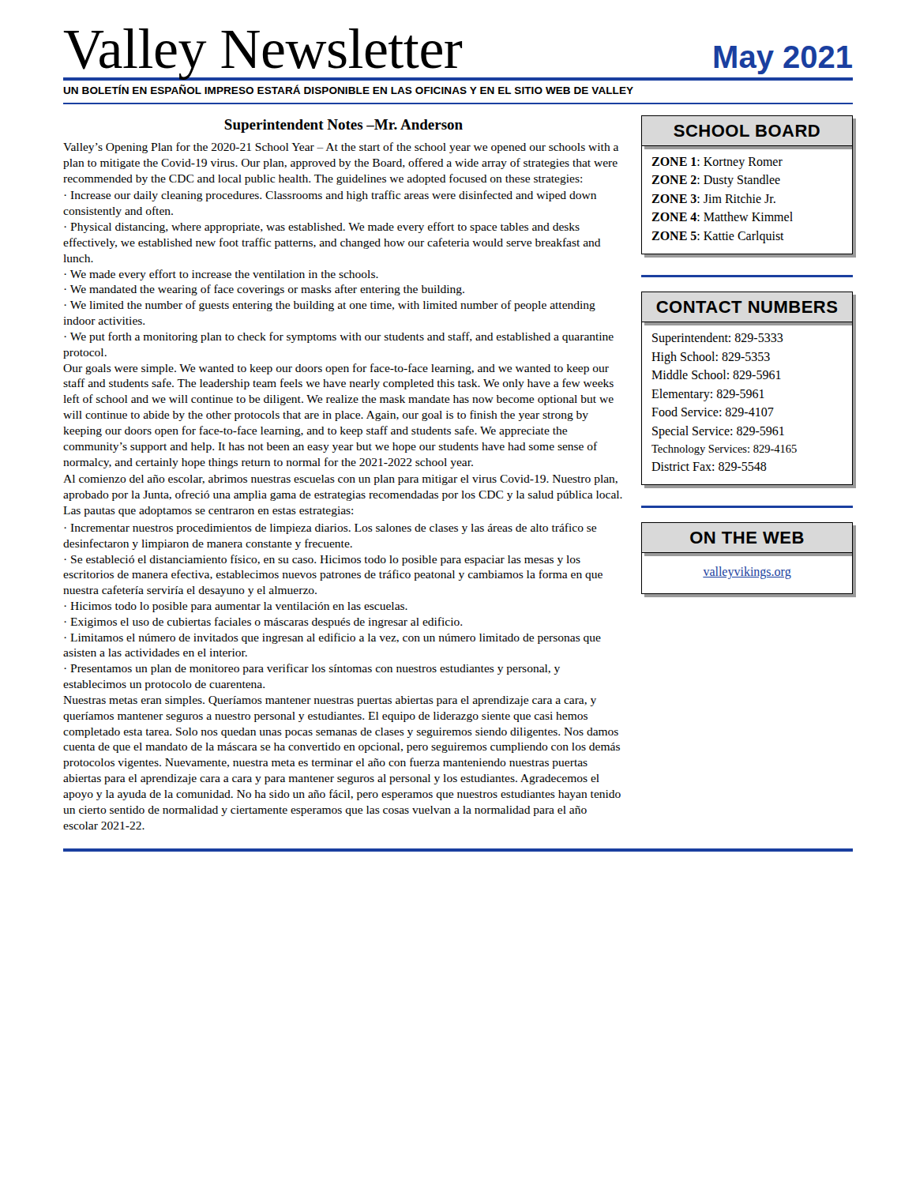Valley Newsletter
May 2021
UN BOLETÍN EN ESPAÑOL IMPRESO ESTARÁ DISPONIBLE EN LAS OFICINAS Y EN EL SITIO WEB DE VALLEY
Superintendent Notes –Mr. Anderson
Valley’s Opening Plan for the 2020-21 School Year – At the start of the school year we opened our schools with a plan to mitigate the Covid-19 virus. Our plan, approved by the Board, offered a wide array of strategies that were recommended by the CDC and local public health. The guidelines we adopted focused on these strategies:
· Increase our daily cleaning procedures. Classrooms and high traffic areas were disinfected and wiped down consistently and often.
· Physical distancing, where appropriate, was established. We made every effort to space tables and desks effectively, we established new foot traffic patterns, and changed how our cafeteria would serve breakfast and lunch.
· We made every effort to increase the ventilation in the schools.
· We mandated the wearing of face coverings or masks after entering the building.
· We limited the number of guests entering the building at one time, with limited number of people attending indoor activities.
· We put forth a monitoring plan to check for symptoms with our students and staff, and established a quarantine protocol.
Our goals were simple. We wanted to keep our doors open for face-to-face learning, and we wanted to keep our staff and students safe. The leadership team feels we have nearly completed this task. We only have a few weeks left of school and we will continue to be diligent. We realize the mask mandate has now become optional but we will continue to abide by the other protocols that are in place. Again, our goal is to finish the year strong by keeping our doors open for face-to-face learning, and to keep staff and students safe. We appreciate the community’s support and help. It has not been an easy year but we hope our students have had some sense of normalcy, and certainly hope things return to normal for the 2021-2022 school year.
Al comienzo del año escolar, abrimos nuestras escuelas con un plan para mitigar el virus Covid-19. Nuestro plan, aprobado por la Junta, ofreció una amplia gama de estrategias recomendadas por los CDC y la salud pública local. Las pautas que adoptamos se centraron en estas estrategias:
· Incrementar nuestros procedimientos de limpieza diarios. Los salones de clases y las áreas de alto tráfico se desinfectaron y limpiaron de manera constante y frecuente.
· Se estableció el distanciamiento físico, en su caso. Hicimos todo lo posible para espaciar las mesas y los escritorios de manera efectiva, establecimos nuevos patrones de tráfico peatonal y cambiamos la forma en que nuestra cafetería serviría el desayuno y el almuerzo.
· Hicimos todo lo posible para aumentar la ventilación en las escuelas.
· Exigimos el uso de cubiertas faciales o máscaras después de ingresar al edificio.
· Limitamos el número de invitados que ingresan al edificio a la vez, con un número limitado de personas que asisten a las actividades en el interior.
· Presentamos un plan de monitoreo para verificar los síntomas con nuestros estudiantes y personal, y establecimos un protocolo de cuarentena.
Nuestras metas eran simples. Queríamos mantener nuestras puertas abiertas para el aprendizaje cara a cara, y queríamos mantener seguros a nuestro personal y estudiantes. El equipo de liderazgo siente que casi hemos completado esta tarea. Solo nos quedan unas pocas semanas de clases y seguiremos siendo diligentes. Nos damos cuenta de que el mandato de la máscara se ha convertido en opcional, pero seguiremos cumpliendo con los demás protocolos vigentes. Nuevamente, nuestra meta es terminar el año con fuerza manteniendo nuestras puertas abiertas para el aprendizaje cara a cara y para mantener seguros al personal y los estudiantes. Agradecemos el apoyo y la ayuda de la comunidad. No ha sido un año fácil, pero esperamos que nuestros estudiantes hayan tenido un cierto sentido de normalidad y ciertamente esperamos que las cosas vuelvan a la normalidad para el año escolar 2021-22.
SCHOOL BOARD
ZONE 1: Kortney Romer
ZONE 2: Dusty Standlee
ZONE 3: Jim Ritchie Jr.
ZONE 4: Matthew Kimmel
ZONE 5: Kattie Carlquist
CONTACT NUMBERS
Superintendent: 829-5333
High School: 829-5353
Middle School: 829-5961
Elementary: 829-5961
Food Service: 829-4107
Special Service: 829-5961
Technology Services: 829-4165
District Fax: 829-5548
ON THE WEB
valleyvikings.org